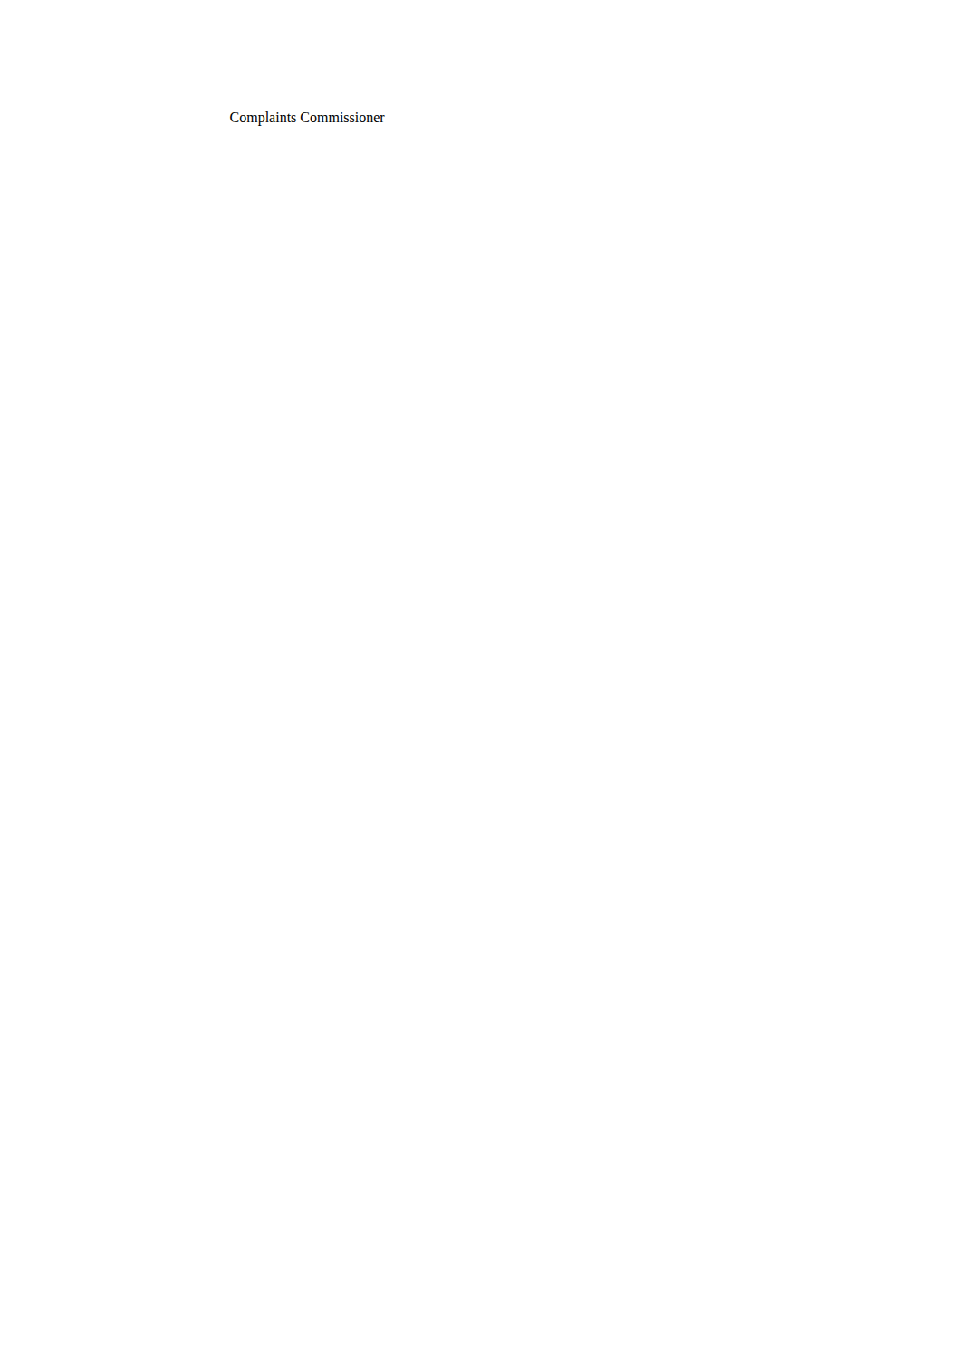Complaints Commissioner